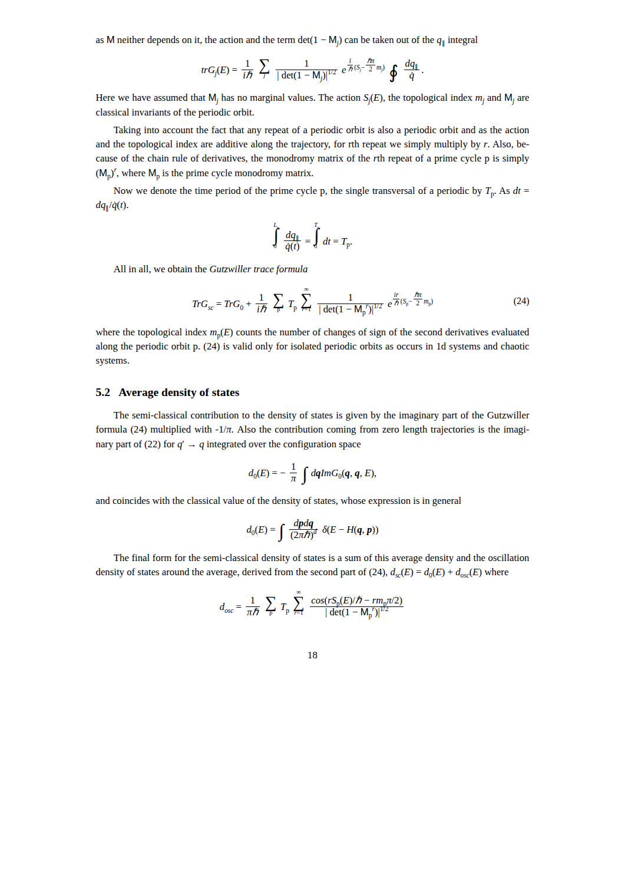as M neither depends on it, the action and the term det(1 − Mj) can be taken out of the q∥ integral
trGj(E) = 1 iℏ ∑j 1| det(1 − Mj)|1/2 eiℏ(Sj−ℏπ 2 mj) ∮ dq∥q̇.
Here we have assumed that Mj has no marginal values. The action Sj(E), the topological index mj and Mj are classical invariants of the periodic orbit.
Taking into account the fact that any repeat of a periodic orbit is also a periodic orbit and as the action and the topological index are additive along the trajectory, for rth repeat we simply multiply by r. Also, because of the chain rule of derivatives, the monodromy matrix of the rth repeat of a prime cycle p is simply (Mp)r, where Mp is the prime cycle monodromy matrix.
Now we denote the time period of the prime cycle p, the single transversal of a periodic by Tp. As dt = dq∥/q̇(t).
Lp∫0 dq∥q̇(t) = Tp∫0 dt = Tp.
All in all, we obtain the Gutzwiller trace formula
TrGsc = TrG0 + 1 iℏ ∑p Tp ∞∑r=1 1| det(1 − Mpr)|1/2 eir ℏ(Sp−ℏπ 2 mp) (24)
where the topological index mp(E) counts the number of changes of sign of the second derivatives evaluated along the periodic orbit p. (24) is valid only for isolated periodic orbits as occurs in 1d systems and chaotic systems.
5.2 Average density of states
The semi-classical contribution to the density of states is given by the imaginary part of the Gutzwiller formula (24) multiplied with -1/π. Also the contribution coming from zero length trajectories is the imaginary part of (22) for q′ → q integrated over the configuration space
d0(E) = − 1 π ∫ dqImG0(q, q, E),
and coincides with the classical value of the density of states, whose expression is in general
d0(E) = ∫ dpdq(2πℏ)d δ(E − H(q, p))
The final form for the semi-classical density of states is a sum of this average density and the oscillation density of states around the average, derived from the second part of (24), dsc(E) = d0(E) + dosc(E) where
dosc = 1 πℏ ∑p Tp ∞∑r=1 cos(rSp(E)/ℏ − rmpπ/2)| det(1 − Mpr)|1/2
18